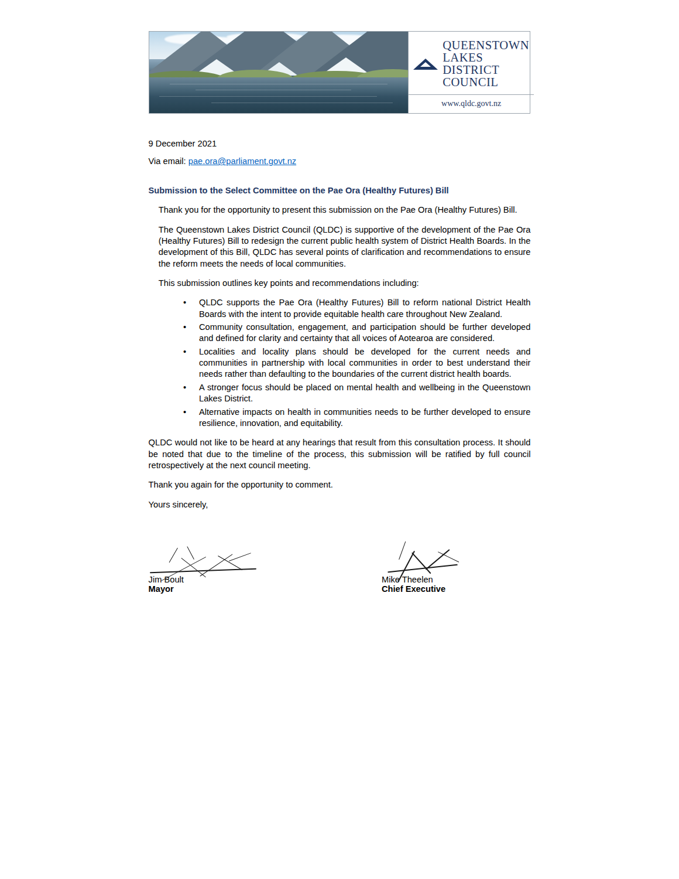QUEENSTOWN
LAKES DISTRICT
COUNCIL
www.qldc.govt.nz
9 December 2021
Via email: pae.ora@parliament.govt.nz
Submission to the Select Committee on the Pae Ora (Healthy Futures) Bill
Thank you for the opportunity to present this submission on the Pae Ora (Healthy Futures) Bill.
The Queenstown Lakes District Council (QLDC) is supportive of the development of the Pae Ora (Healthy Futures) Bill to redesign the current public health system of District Health Boards. In the development of this Bill, QLDC has several points of clarification and recommendations to ensure the reform meets the needs of local communities.
This submission outlines key points and recommendations including:
QLDC supports the Pae Ora (Healthy Futures) Bill to reform national District Health Boards with the intent to provide equitable health care throughout New Zealand.
Community consultation, engagement, and participation should be further developed and defined for clarity and certainty that all voices of Aotearoa are considered.
Localities and locality plans should be developed for the current needs and communities in partnership with local communities in order to best understand their needs rather than defaulting to the boundaries of the current district health boards.
A stronger focus should be placed on mental health and wellbeing in the Queenstown Lakes District.
Alternative impacts on health in communities needs to be further developed to ensure resilience, innovation, and equitability.
QLDC would not like to be heard at any hearings that result from this consultation process. It should be noted that due to the timeline of the process, this submission will be ratified by full council retrospectively at the next council meeting.
Thank you again for the opportunity to comment.
Yours sincerely,
Jim Boult
Mayor
Mike Theelen
Chief Executive